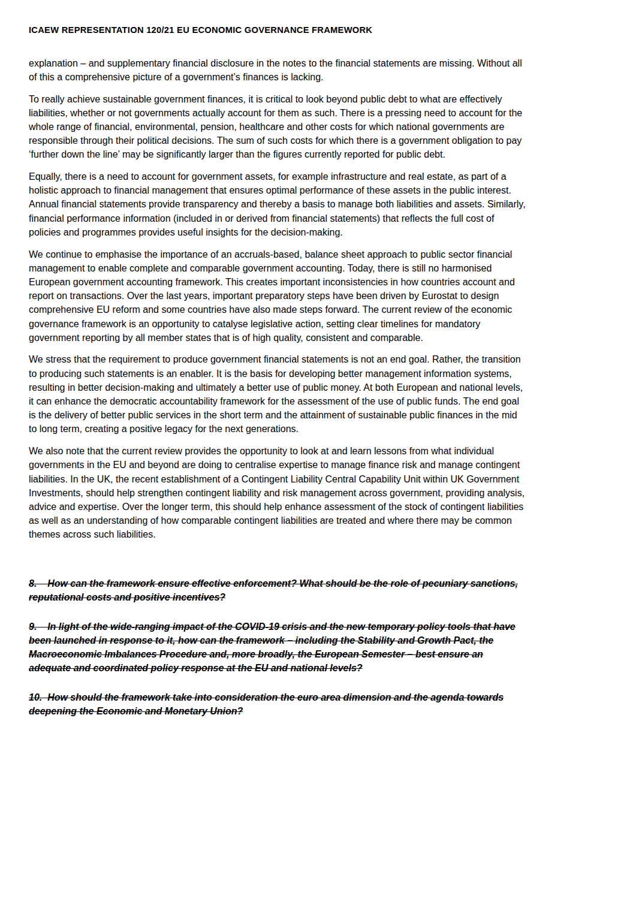ICAEW REPRESENTATION 120/21 EU ECONOMIC GOVERNANCE FRAMEWORK
explanation – and supplementary financial disclosure in the notes to the financial statements are missing. Without all of this a comprehensive picture of a government’s finances is lacking.
To really achieve sustainable government finances, it is critical to look beyond public debt to what are effectively liabilities, whether or not governments actually account for them as such. There is a pressing need to account for the whole range of financial, environmental, pension, healthcare and other costs for which national governments are responsible through their political decisions. The sum of such costs for which there is a government obligation to pay ‘further down the line’ may be significantly larger than the figures currently reported for public debt.
Equally, there is a need to account for government assets, for example infrastructure and real estate, as part of a holistic approach to financial management that ensures optimal performance of these assets in the public interest. Annual financial statements provide transparency and thereby a basis to manage both liabilities and assets. Similarly, financial performance information (included in or derived from financial statements) that reflects the full cost of policies and programmes provides useful insights for the decision-making.
We continue to emphasise the importance of an accruals-based, balance sheet approach to public sector financial management to enable complete and comparable government accounting. Today, there is still no harmonised European government accounting framework. This creates important inconsistencies in how countries account and report on transactions. Over the last years, important preparatory steps have been driven by Eurostat to design comprehensive EU reform and some countries have also made steps forward. The current review of the economic governance framework is an opportunity to catalyse legislative action, setting clear timelines for mandatory government reporting by all member states that is of high quality, consistent and comparable.
We stress that the requirement to produce government financial statements is not an end goal. Rather, the transition to producing such statements is an enabler. It is the basis for developing better management information systems, resulting in better decision-making and ultimately a better use of public money. At both European and national levels, it can enhance the democratic accountability framework for the assessment of the use of public funds. The end goal is the delivery of better public services in the short term and the attainment of sustainable public finances in the mid to long term, creating a positive legacy for the next generations.
We also note that the current review provides the opportunity to look at and learn lessons from what individual governments in the EU and beyond are doing to centralise expertise to manage finance risk and manage contingent liabilities. In the UK, the recent establishment of a Contingent Liability Central Capability Unit within UK Government Investments, should help strengthen contingent liability and risk management across government, providing analysis, advice and expertise. Over the longer term, this should help enhance assessment of the stock of contingent liabilities as well as an understanding of how comparable contingent liabilities are treated and where there may be common themes across such liabilities.
8. How can the framework ensure effective enforcement? What should be the role of pecuniary sanctions, reputational costs and positive incentives?
9. In light of the wide-ranging impact of the COVID-19 crisis and the new temporary policy tools that have been launched in response to it, how can the framework – including the Stability and Growth Pact, the Macroeconomic Imbalances Procedure and, more broadly, the European Semester – best ensure an adequate and coordinated policy response at the EU and national levels?
10. How should the framework take into consideration the euro area dimension and the agenda towards deepening the Economic and Monetary Union?